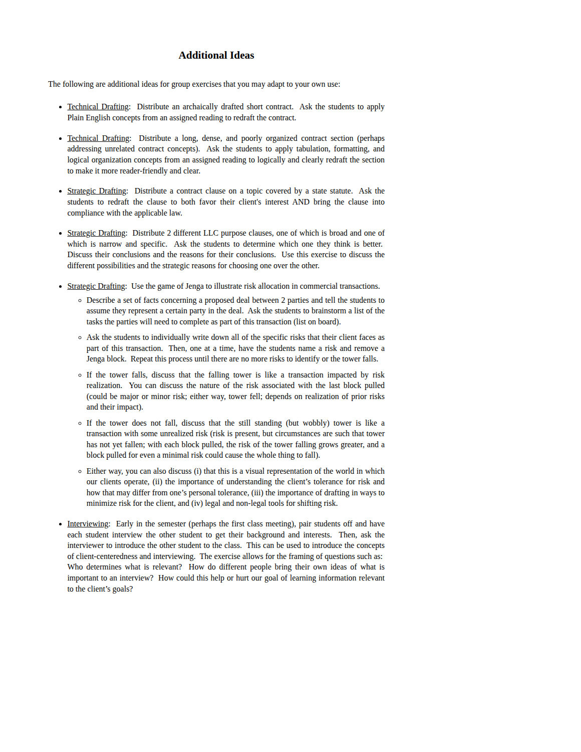Additional Ideas
The following are additional ideas for group exercises that you may adapt to your own use:
Technical Drafting: Distribute an archaically drafted short contract. Ask the students to apply Plain English concepts from an assigned reading to redraft the contract.
Technical Drafting: Distribute a long, dense, and poorly organized contract section (perhaps addressing unrelated contract concepts). Ask the students to apply tabulation, formatting, and logical organization concepts from an assigned reading to logically and clearly redraft the section to make it more reader-friendly and clear.
Strategic Drafting: Distribute a contract clause on a topic covered by a state statute. Ask the students to redraft the clause to both favor their client's interest AND bring the clause into compliance with the applicable law.
Strategic Drafting: Distribute 2 different LLC purpose clauses, one of which is broad and one of which is narrow and specific. Ask the students to determine which one they think is better. Discuss their conclusions and the reasons for their conclusions. Use this exercise to discuss the different possibilities and the strategic reasons for choosing one over the other.
Strategic Drafting: Use the game of Jenga to illustrate risk allocation in commercial transactions.
Describe a set of facts concerning a proposed deal between 2 parties and tell the students to assume they represent a certain party in the deal. Ask the students to brainstorm a list of the tasks the parties will need to complete as part of this transaction (list on board).
Ask the students to individually write down all of the specific risks that their client faces as part of this transaction. Then, one at a time, have the students name a risk and remove a Jenga block. Repeat this process until there are no more risks to identify or the tower falls.
If the tower falls, discuss that the falling tower is like a transaction impacted by risk realization. You can discuss the nature of the risk associated with the last block pulled (could be major or minor risk; either way, tower fell; depends on realization of prior risks and their impact).
If the tower does not fall, discuss that the still standing (but wobbly) tower is like a transaction with some unrealized risk (risk is present, but circumstances are such that tower has not yet fallen; with each block pulled, the risk of the tower falling grows greater, and a block pulled for even a minimal risk could cause the whole thing to fall).
Either way, you can also discuss (i) that this is a visual representation of the world in which our clients operate, (ii) the importance of understanding the client’s tolerance for risk and how that may differ from one’s personal tolerance, (iii) the importance of drafting in ways to minimize risk for the client, and (iv) legal and non-legal tools for shifting risk.
Interviewing: Early in the semester (perhaps the first class meeting), pair students off and have each student interview the other student to get their background and interests. Then, ask the interviewer to introduce the other student to the class. This can be used to introduce the concepts of client-centeredness and interviewing. The exercise allows for the framing of questions such as: Who determines what is relevant? How do different people bring their own ideas of what is important to an interview? How could this help or hurt our goal of learning information relevant to the client’s goals?